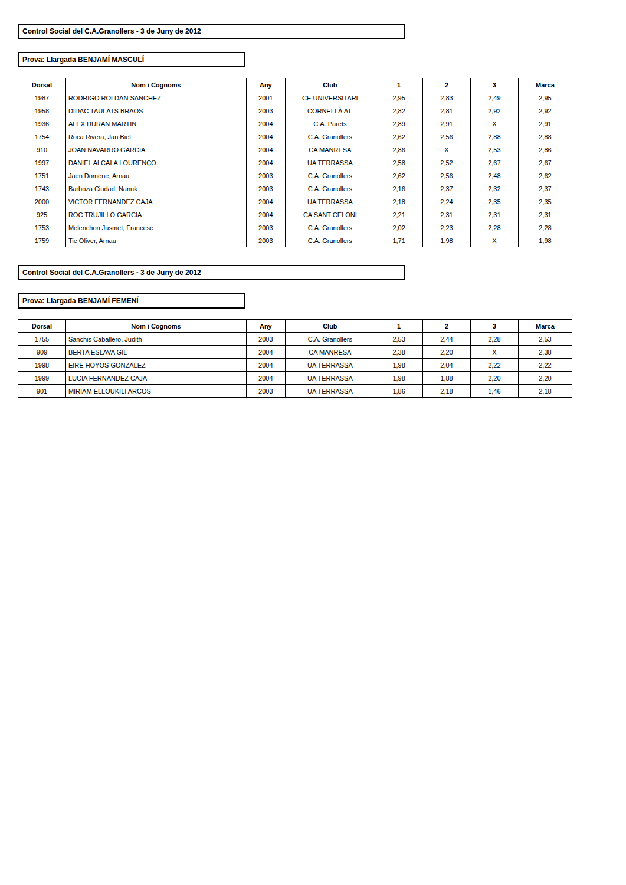Control Social del C.A.Granollers - 3 de Juny de 2012
Prova: Llargada BENJAMÍ MASCULÍ
| Dorsal | Nom i Cognoms | Any | Club | 1 | 2 | 3 | Marca |
| --- | --- | --- | --- | --- | --- | --- | --- |
| 1987 | RODRIGO ROLDAN SANCHEZ | 2001 | CE UNIVERSITARI | 2,95 | 2,83 | 2,49 | 2,95 |
| 1958 | DIDAC TAULATS BRAOS | 2003 | CORNELLÀ AT. | 2,82 | 2,81 | 2,92 | 2,92 |
| 1936 | ALEX DURAN MARTIN | 2004 | C.A. Parets | 2,89 | 2,91 | X | 2,91 |
| 1754 | Roca Rivera, Jan Biel | 2004 | C.A. Granollers | 2,62 | 2,56 | 2,88 | 2,88 |
| 910 | JOAN NAVARRO GARCIA | 2004 | CA MANRESA | 2,86 | X | 2,53 | 2,86 |
| 1997 | DANIEL ALCALA LOURENÇO | 2004 | UA TERRASSA | 2,58 | 2,52 | 2,67 | 2,67 |
| 1751 | Jaen Domene, Arnau | 2003 | C.A. Granollers | 2,62 | 2,56 | 2,48 | 2,62 |
| 1743 | Barboza Ciudad, Nanuk | 2003 | C.A. Granollers | 2,16 | 2,37 | 2,32 | 2,37 |
| 2000 | VICTOR FERNANDEZ CAJA | 2004 | UA TERRASSA | 2,18 | 2,24 | 2,35 | 2,35 |
| 925 | ROC TRUJILLO GARCIA | 2004 | CA SANT CELONI | 2,21 | 2,31 | 2,31 | 2,31 |
| 1753 | Melenchon Jusmet, Francesc | 2003 | C.A. Granollers | 2,02 | 2,23 | 2,28 | 2,28 |
| 1759 | Tie Oliver, Arnau | 2003 | C.A. Granollers | 1,71 | 1,98 | X | 1,98 |
Control Social del C.A.Granollers - 3 de Juny de 2012
Prova: Llargada BENJAMÍ FEMENÍ
| Dorsal | Nom i Cognoms | Any | Club | 1 | 2 | 3 | Marca |
| --- | --- | --- | --- | --- | --- | --- | --- |
| 1755 | Sanchis Caballero, Judith | 2003 | C.A. Granollers | 2,53 | 2,44 | 2,28 | 2,53 |
| 909 | BERTA ESLAVA GIL | 2004 | CA MANRESA | 2,38 | 2,20 | X | 2,38 |
| 1998 | EIRE HOYOS GONZALEZ | 2004 | UA TERRASSA | 1,98 | 2,04 | 2,22 | 2,22 |
| 1999 | LUCIA FERNANDEZ CAJA | 2004 | UA TERRASSA | 1,98 | 1,88 | 2,20 | 2,20 |
| 901 | MIRIAM ELLOUKILI ARCOS | 2003 | UA TERRASSA | 1,86 | 2,18 | 1,46 | 2,18 |